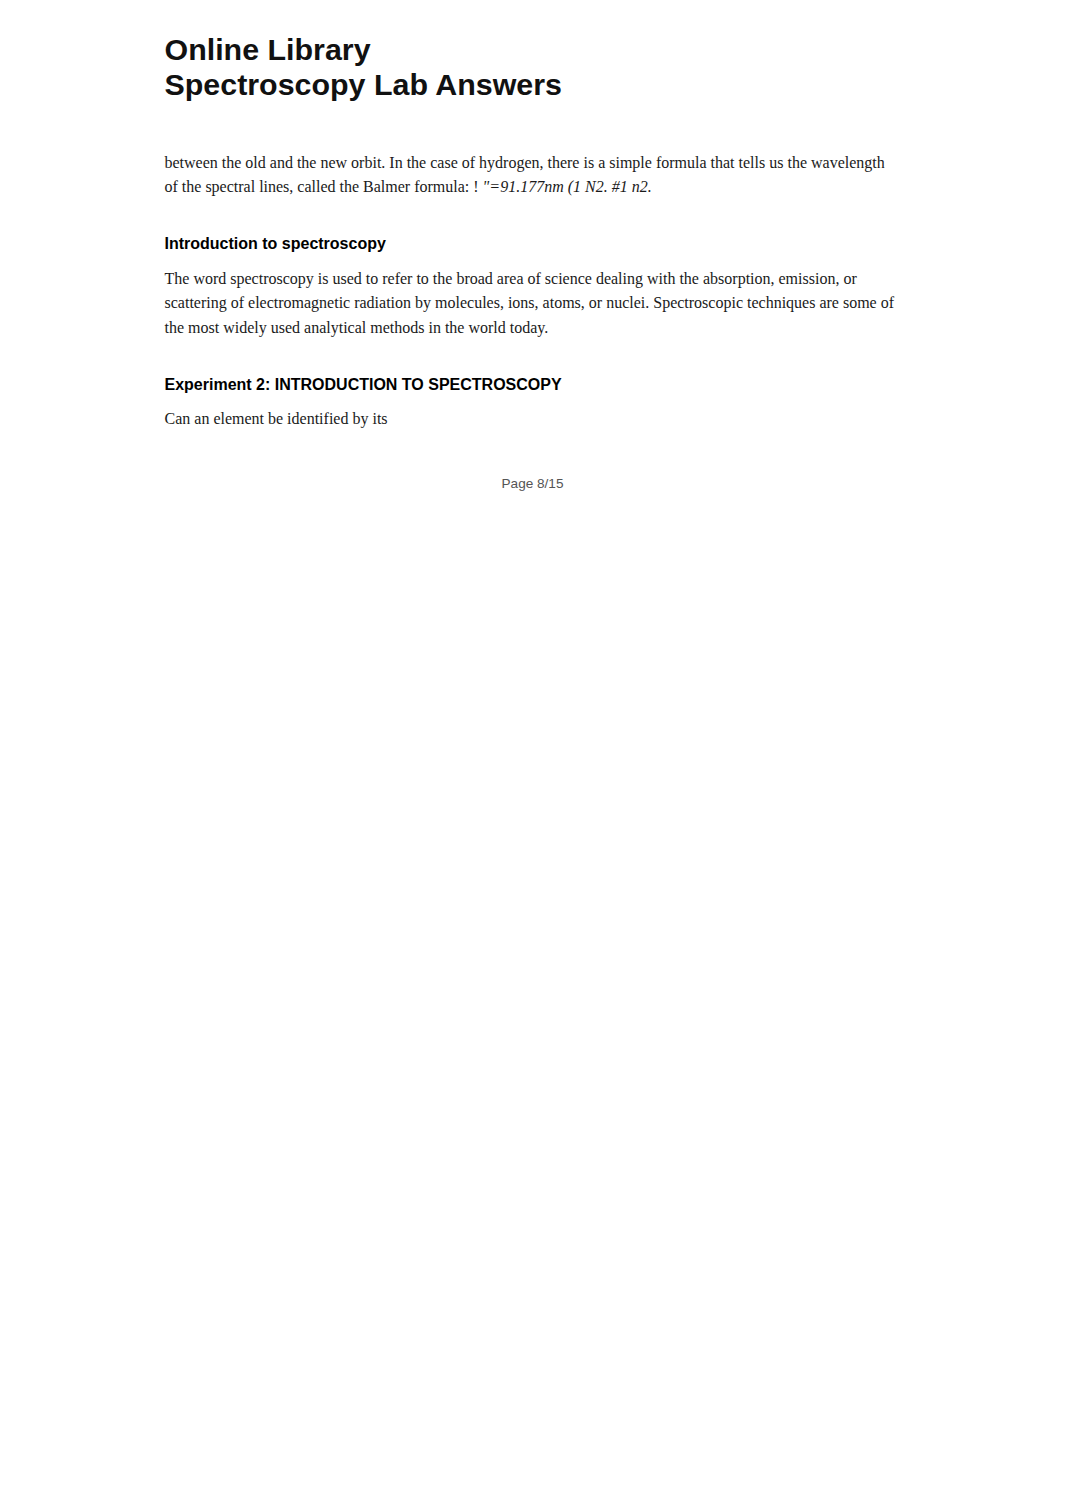Online Library Spectroscopy Lab Answers
between the old and the new orbit. In the case of hydrogen, there is a simple formula that tells us the wavelength of the spectral lines, called the Balmer formula: ! "=91.177nm (1 N2. #1 n2.
Introduction to spectroscopy
The word spectroscopy is used to refer to the broad area of science dealing with the absorption, emission, or scattering of electromagnetic radiation by molecules, ions, atoms, or nuclei. Spectroscopic techniques are some of the most widely used analytical methods in the world today.
Experiment 2: INTRODUCTION TO SPECTROSCOPY
Can an element be identified by its
Page 8/15